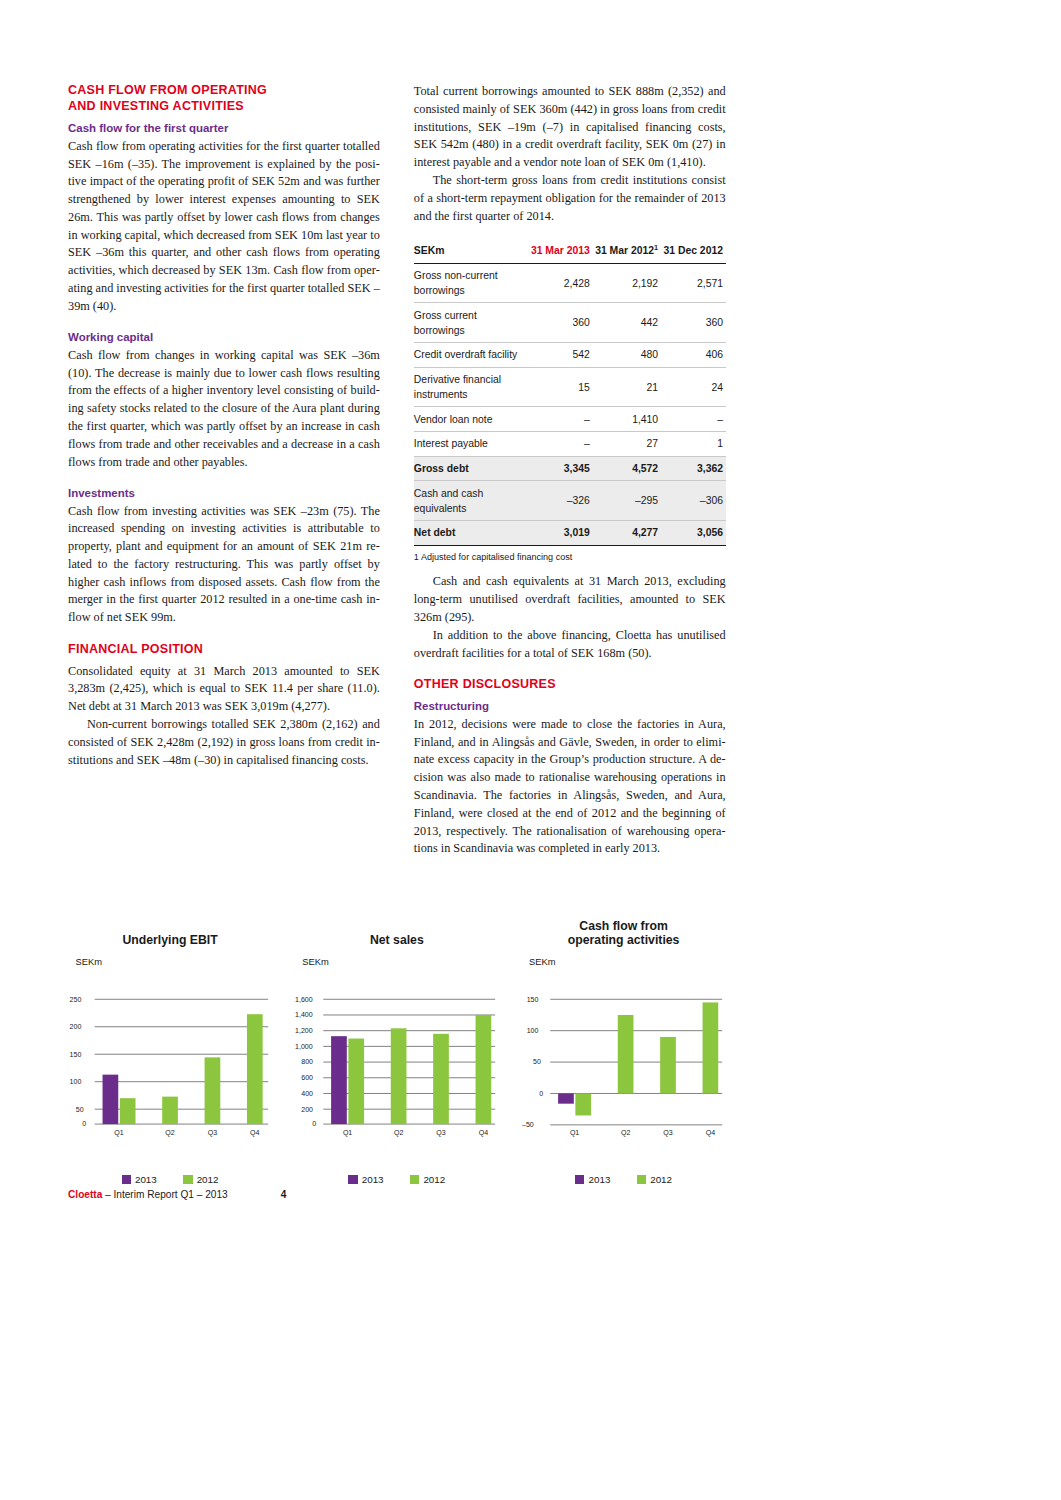Cash flow from operating
and investing activities
Cash flow for the first quarter
Cash flow from operating activities for the first quarter totalled SEK –16m (–35). The improvement is explained by the positive impact of the operating profit of SEK 52m and was further strengthened by lower interest expenses amounting to SEK 26m. This was partly offset by lower cash flows from changes in working capital, which decreased from SEK 10m last year to SEK –36m this quarter, and other cash flows from operating activities, which decreased by SEK 13m. Cash flow from operating and investing activities for the first quarter totalled SEK –39m (40).
Working capital
Cash flow from changes in working capital was SEK –36m (10). The decrease is mainly due to lower cash flows resulting from the effects of a higher inventory level consisting of building safety stocks related to the closure of the Aura plant during the first quarter, which was partly offset by an increase in cash flows from trade and other receivables and a decrease in a cash flows from trade and other payables.
Investments
Cash flow from investing activities was SEK –23m (75). The increased spending on investing activities is attributable to property, plant and equipment for an amount of SEK 21m related to the factory restructuring. This was partly offset by higher cash inflows from disposed assets. Cash flow from the merger in the first quarter 2012 resulted in a one-time cash inflow of net SEK 99m.
Financial position
Consolidated equity at 31 March 2013 amounted to SEK 3,283m (2,425), which is equal to SEK 11.4 per share (11.0). Net debt at 31 March 2013 was SEK 3,019m (4,277).
Non-current borrowings totalled SEK 2,380m (2,162) and consisted of SEK 2,428m (2,192) in gross loans from credit institutions and SEK –48m (–30) in capitalised financing costs.
Total current borrowings amounted to SEK 888m (2,352) and consisted mainly of SEK 360m (442) in gross loans from credit institutions, SEK –19m (–7) in capitalised financing costs, SEK 542m (480) in a credit overdraft facility, SEK 0m (27) in interest payable and a vendor note loan of SEK 0m (1,410).
The short-term gross loans from credit institutions consist of a short-term repayment obligation for the remainder of 2013 and the first quarter of 2014.
| SEKm | 31 Mar 2013 | 31 Mar 2012 1 | 31 Dec 2012 |
| --- | --- | --- | --- |
| Gross non-current borrowings | 2,428 | 2,192 | 2,571 |
| Gross current borrowings | 360 | 442 | 360 |
| Credit overdraft facility | 542 | 480 | 406 |
| Derivative financial instruments | 15 | 21 | 24 |
| Vendor loan note | – | 1,410 | – |
| Interest payable | – | 27 | 1 |
| Gross debt | 3,345 | 4,572 | 3,362 |
| Cash and cash equivalents | –326 | –295 | –306 |
| Net debt | 3,019 | 4,277 | 3,056 |
1 Adjusted for capitalised financing cost
Cash and cash equivalents at 31 March 2013, excluding long-term unutilised overdraft facilities, amounted to SEK 326m (295).
In addition to the above financing, Cloetta has unutilised overdraft facilities for a total of SEK 168m (50).
Other disclosures
Restructuring
In 2012, decisions were made to close the factories in Aura, Finland, and in Alingsås and Gävle, Sweden, in order to eliminate excess capacity in the Group’s production structure. A decision was also made to rationalise warehousing operations in Scandinavia. The factories in Alingsås, Sweden, and Aura, Finland, were closed at the end of 2012 and the beginning of 2013, respectively. The rationalisation of warehousing operations in Scandinavia was completed in early 2013.
Underlying EBIT
SEKm
250 200 150 100 50 0 Q1 Q2 Q3 Q4
2013
2012
Net sales
SEKm
1,600 1,400 1,200 1,000 800 600 400 200 0 Q1 Q2 Q3 Q4
2013
2012
Cash flow from
operating activities
SEKm
150 100 50 0 –50 Q1 Q2 Q3 Q4
2013
2012
Cloetta– Interim Report Q1 – 2013 4